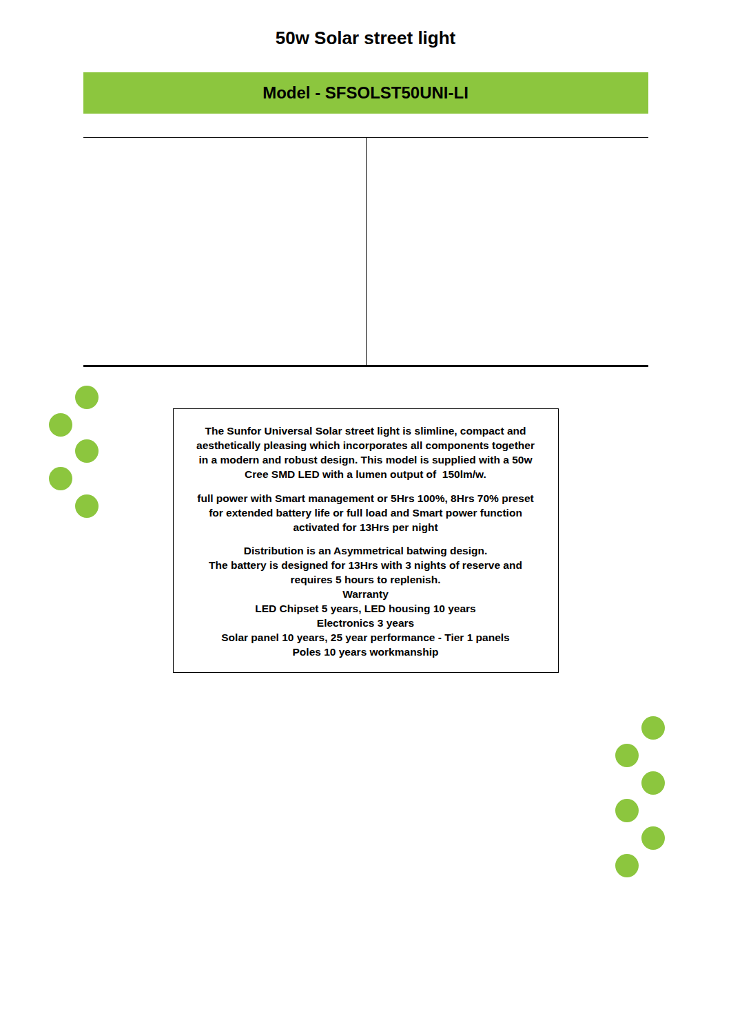50w Solar street light
Model - SFSOLST50UNI-LI
The Sunfor Universal Solar street light is slimline, compact and aesthetically pleasing which incorporates all components together in a modern and robust design. This model is supplied with a 50w Cree SMD LED with a lumen output of 150lm/w.
full power with Smart management or 5Hrs 100%, 8Hrs 70% preset for extended battery life or full load and Smart power function activated for 13Hrs per night
Distribution is an Asymmetrical batwing design.
The battery is designed for 13Hrs with 3 nights of reserve and requires 5 hours to replenish.
Warranty
LED Chipset 5 years, LED housing 10 years
Electronics 3 years
Solar panel 10 years, 25 year performance - Tier 1 panels
Poles 10 years workmanship